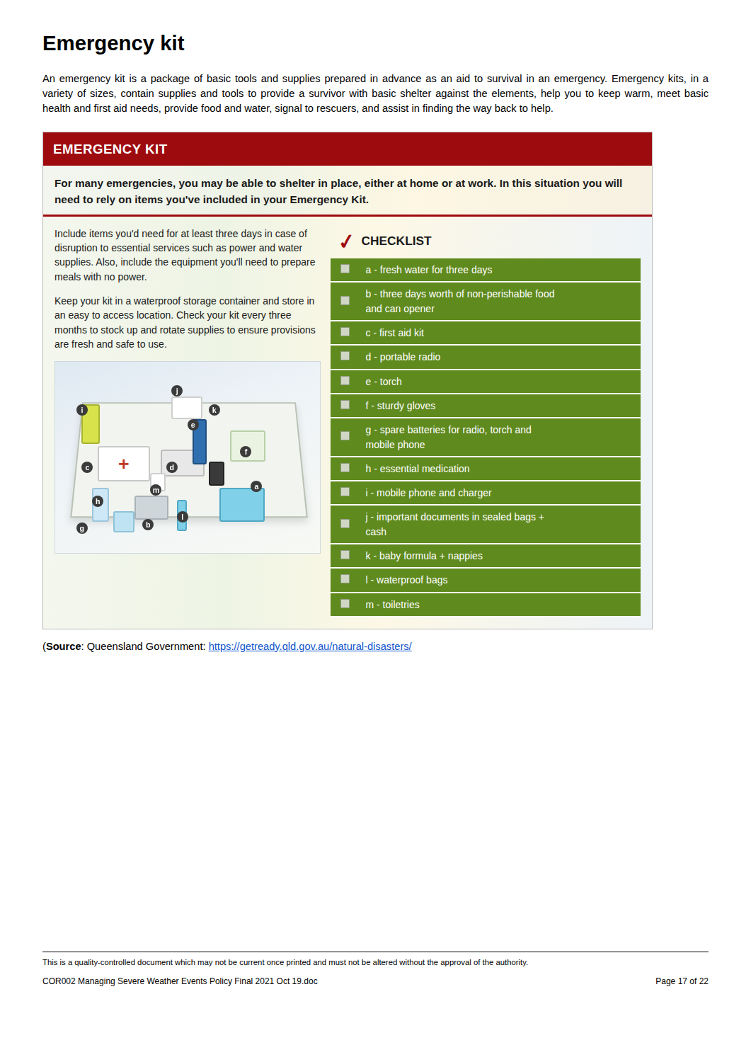Emergency kit
An emergency kit is a package of basic tools and supplies prepared in advance as an aid to survival in an emergency. Emergency kits, in a variety of sizes, contain supplies and tools to provide a survivor with basic shelter against the elements, help you to keep warm, meet basic health and first aid needs, provide food and water, signal to rescuers, and assist in finding the way back to help.
EMERGENCY KIT
For many emergencies, you may be able to shelter in place, either at home or at work. In this situation you will need to rely on items you've included in your Emergency Kit.
Include items you'd need for at least three days in case of disruption to essential services such as power and water supplies. Also, include the equipment you'll need to prepare meals with no power.
Keep your kit in a waterproof storage container and store in an easy to access location. Check your kit every three months to stock up and rotate supplies to ensure provisions are fresh and safe to use.
a b c d e f g h i j k l m
✓ CHECKLIST
| | a - fresh water for three days |
| | b - three days worth of non-perishable food and can opener |
| | c - first aid kit |
| | d - portable radio |
| | e - torch |
| | f - sturdy gloves |
| | g - spare batteries for radio, torch and mobile phone |
| | h - essential medication |
| | i - mobile phone and charger |
| | j - important documents in sealed bags + cash |
| | k - baby formula + nappies |
| | l - waterproof bags |
| | m - toiletries |
(Source: Queensland Government: https://getready.qld.gov.au/natural-disasters/
This is a quality-controlled document which may not be current once printed and must not be altered without the approval of the authority.
COR002 Managing Severe Weather Events Policy Final 2021 Oct 19.doc Page 17 of 22